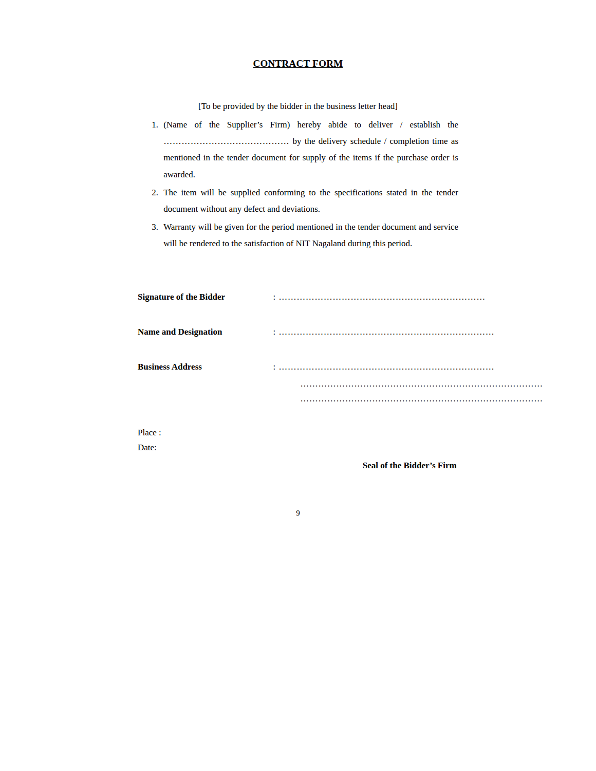CONTRACT FORM
[To be provided by the bidder in the business letter head]
(Name of the Supplier’s Firm) hereby abide to deliver / establish the …………………………………… by the delivery schedule / completion time as mentioned in the tender document for supply of the items if the purchase order is awarded.
The item will be supplied conforming to the specifications stated in the tender document without any defect and deviations.
Warranty will be given for the period mentioned in the tender document and service will be rendered to the satisfaction of NIT Nagaland during this period.
Signature of the Bidder : ……………………………………………………………
Name and Designation : ………………………………………………………………
Business Address : ………………………………………………………………
………………………………………………………………………
………………………………………………………………………
Place :
Date:
Seal of the Bidder’s Firm
9